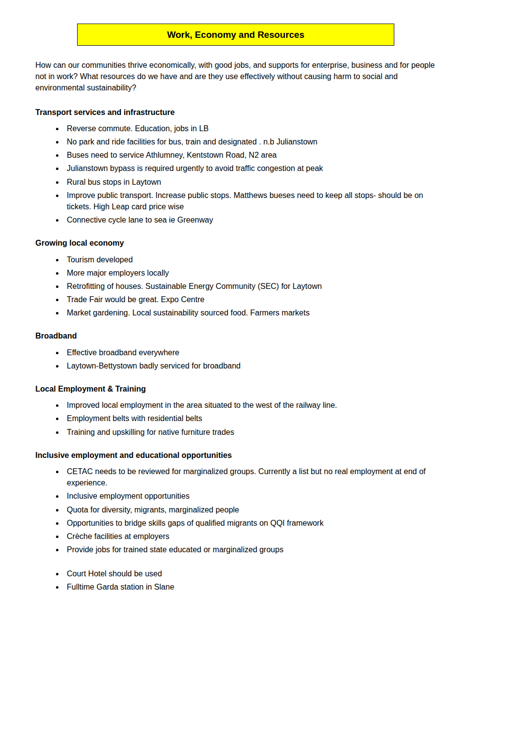Work, Economy and Resources
How can our communities thrive economically, with good jobs, and supports for enterprise, business and for people not in work? What resources do we have and are they use effectively without causing harm to social and environmental sustainability?
Transport services and infrastructure
Reverse commute. Education, jobs in LB
No park and ride facilities for bus, train and designated . n.b Julianstown
Buses need to service Athlumney, Kentstown Road, N2 area
Julianstown bypass is required urgently to avoid traffic congestion at peak
Rural bus stops in Laytown
Improve public transport. Increase public stops. Matthews bueses need to keep all stops- should be on tickets. High Leap card price wise
Connective cycle lane to sea ie Greenway
Growing local economy
Tourism developed
More major employers locally
Retrofitting of houses. Sustainable Energy Community (SEC) for Laytown
Trade Fair would be great. Expo Centre
Market gardening. Local sustainability sourced food. Farmers markets
Broadband
Effective broadband everywhere
Laytown-Bettystown badly serviced for broadband
Local Employment & Training
Improved local employment in the area situated to the west of the railway line.
Employment belts with residential belts
Training and upskilling for native furniture trades
Inclusive employment and educational opportunities
CETAC needs to be reviewed for marginalized groups. Currently a list but no real employment at end of experience.
Inclusive employment opportunities
Quota for diversity, migrants, marginalized people
Opportunities to bridge skills gaps of qualified migrants on QQI framework
Crèche facilities at employers
Provide jobs for trained state educated or marginalized groups
Court Hotel should be used
Fulltime Garda station in Slane